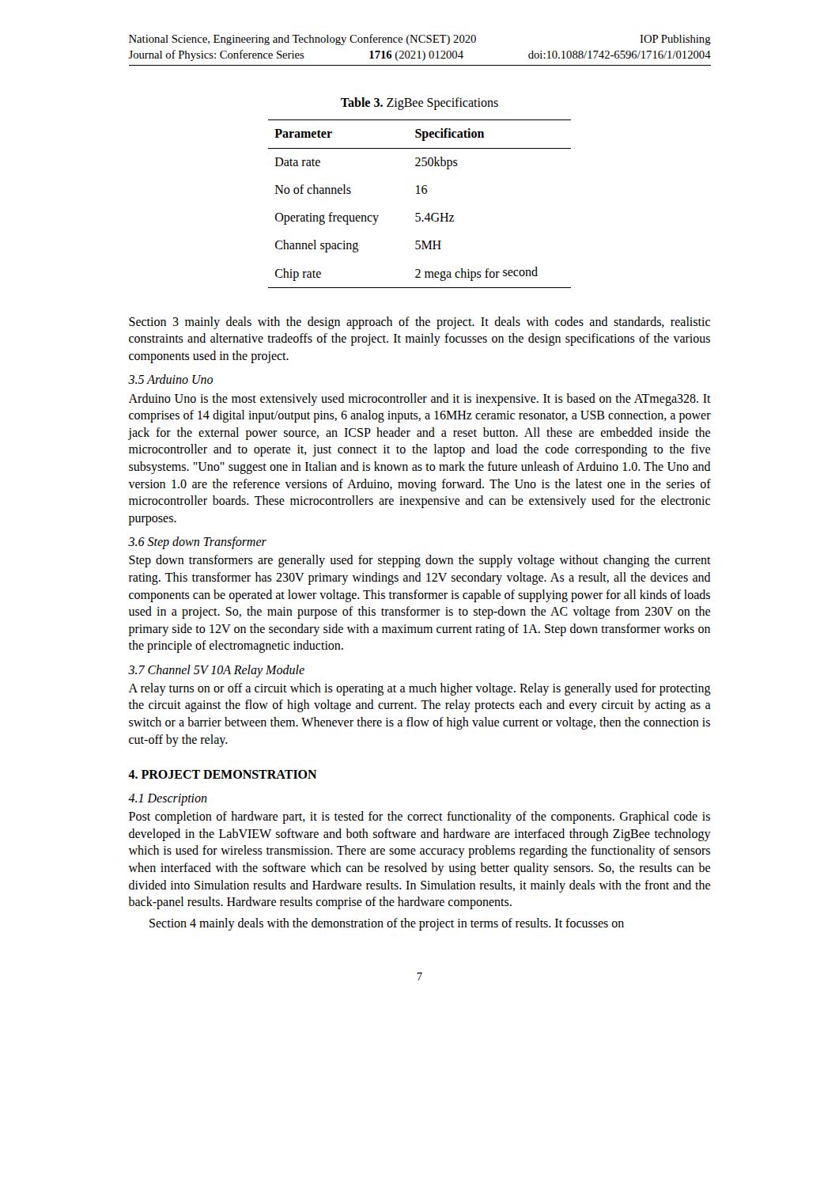National Science, Engineering and Technology Conference (NCSET) 2020 IOP Publishing
Journal of Physics: Conference Series 1716 (2021) 012004 doi:10.1088/1742-6596/1716/1/012004
Table 3. ZigBee Specifications
| Parameter | Specification |
| --- | --- |
| Data rate | 250kbps |
| No of channels | 16 |
| Operating frequency | 5.4GHz |
| Channel spacing | 5MH |
| Chip rate | 2 mega chips for second |
Section 3 mainly deals with the design approach of the project. It deals with codes and standards, realistic constraints and alternative tradeoffs of the project. It mainly focusses on the design specifications of the various components used in the project.
3.5 Arduino Uno
Arduino Uno is the most extensively used microcontroller and it is inexpensive. It is based on the ATmega328. It comprises of 14 digital input/output pins, 6 analog inputs, a 16MHz ceramic resonator, a USB connection, a power jack for the external power source, an ICSP header and a reset button. All these are embedded inside the microcontroller and to operate it, just connect it to the laptop and load the code corresponding to the five subsystems. "Uno" suggest one in Italian and is known as to mark the future unleash of Arduino 1.0. The Uno and version 1.0 are the reference versions of Arduino, moving forward. The Uno is the latest one in the series of microcontroller boards. These microcontrollers are inexpensive and can be extensively used for the electronic purposes.
3.6 Step down Transformer
Step down transformers are generally used for stepping down the supply voltage without changing the current rating. This transformer has 230V primary windings and 12V secondary voltage. As a result, all the devices and components can be operated at lower voltage. This transformer is capable of supplying power for all kinds of loads used in a project. So, the main purpose of this transformer is to step-down the AC voltage from 230V on the primary side to 12V on the secondary side with a maximum current rating of 1A. Step down transformer works on the principle of electromagnetic induction.
3.7 Channel 5V 10A Relay Module
A relay turns on or off a circuit which is operating at a much higher voltage. Relay is generally used for protecting the circuit against the flow of high voltage and current. The relay protects each and every circuit by acting as a switch or a barrier between them. Whenever there is a flow of high value current or voltage, then the connection is cut-off by the relay.
4. PROJECT DEMONSTRATION
4.1 Description
Post completion of hardware part, it is tested for the correct functionality of the components. Graphical code is developed in the LabVIEW software and both software and hardware are interfaced through ZigBee technology which is used for wireless transmission. There are some accuracy problems regarding the functionality of sensors when interfaced with the software which can be resolved by using better quality sensors. So, the results can be divided into Simulation results and Hardware results. In Simulation results, it mainly deals with the front and the back-panel results. Hardware results comprise of the hardware components.
Section 4 mainly deals with the demonstration of the project in terms of results. It focusses on
7